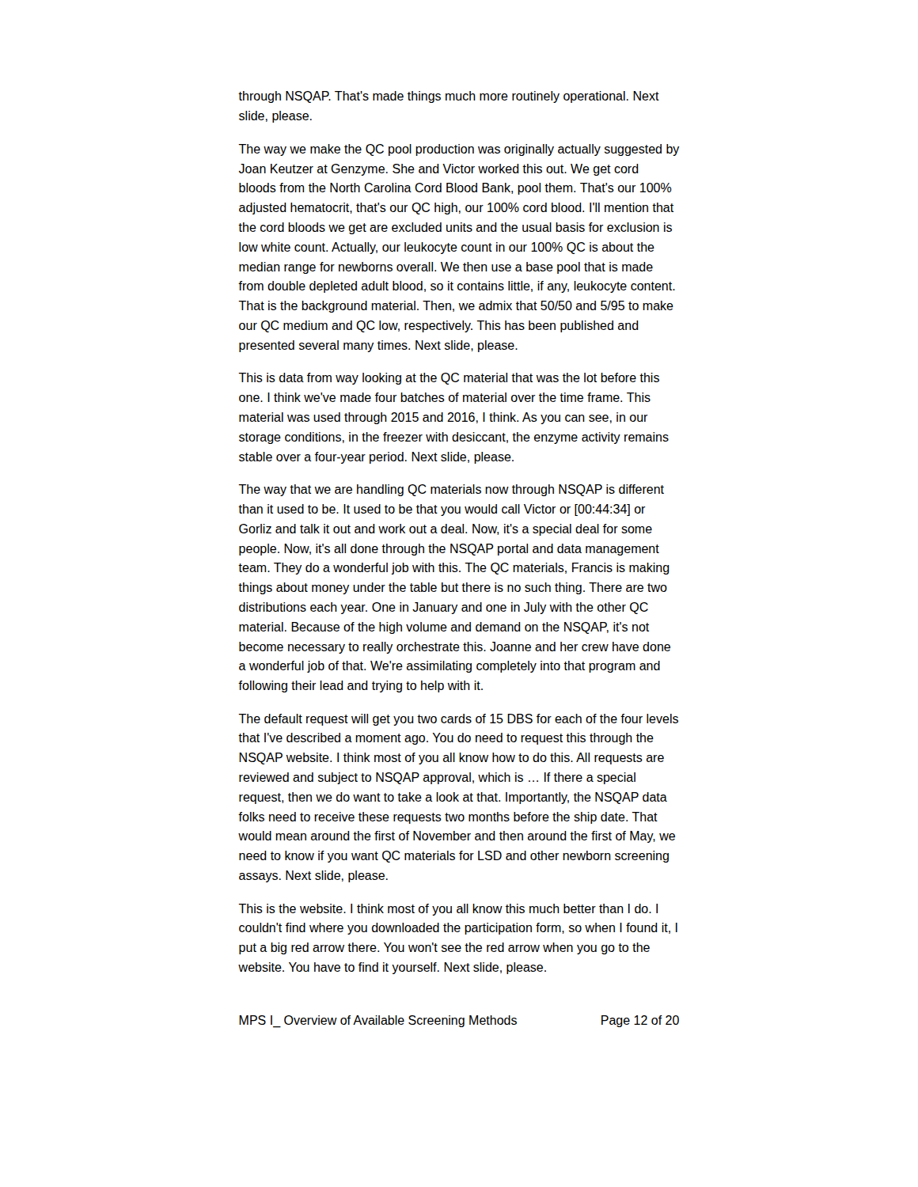through NSQAP. That's made things much more routinely operational. Next slide, please.
The way we make the QC pool production was originally actually suggested by Joan Keutzer at Genzyme. She and Victor worked this out. We get cord bloods from the North Carolina Cord Blood Bank, pool them. That's our 100% adjusted hematocrit, that's our QC high, our 100% cord blood. I'll mention that the cord bloods we get are excluded units and the usual basis for exclusion is low white count. Actually, our leukocyte count in our 100% QC is about the median range for newborns overall. We then use a base pool that is made from double depleted adult blood, so it contains little, if any, leukocyte content. That is the background material. Then, we admix that 50/50 and 5/95 to make our QC medium and QC low, respectively. This has been published and presented several many times. Next slide, please.
This is data from way looking at the QC material that was the lot before this one. I think we've made four batches of material over the time frame. This material was used through 2015 and 2016, I think. As you can see, in our storage conditions, in the freezer with desiccant, the enzyme activity remains stable over a four-year period. Next slide, please.
The way that we are handling QC materials now through NSQAP is different than it used to be. It used to be that you would call Victor or [00:44:34] or Gorliz and talk it out and work out a deal. Now, it's a special deal for some people. Now, it's all done through the NSQAP portal and data management team. They do a wonderful job with this. The QC materials, Francis is making things about money under the table but there is no such thing. There are two distributions each year. One in January and one in July with the other QC material. Because of the high volume and demand on the NSQAP, it's not become necessary to really orchestrate this. Joanne and her crew have done a wonderful job of that. We're assimilating completely into that program and following their lead and trying to help with it.
The default request will get you two cards of 15 DBS for each of the four levels that I've described a moment ago. You do need to request this through the NSQAP website. I think most of you all know how to do this. All requests are reviewed and subject to NSQAP approval, which is … If there a special request, then we do want to take a look at that. Importantly, the NSQAP data folks need to receive these requests two months before the ship date. That would mean around the first of November and then around the first of May, we need to know if you want QC materials for LSD and other newborn screening assays. Next slide, please.
This is the website. I think most of you all know this much better than I do. I couldn't find where you downloaded the participation form, so when I found it, I put a big red arrow there. You won't see the red arrow when you go to the website. You have to find it yourself. Next slide, please.
MPS I_ Overview of Available Screening Methods Page 12 of 20